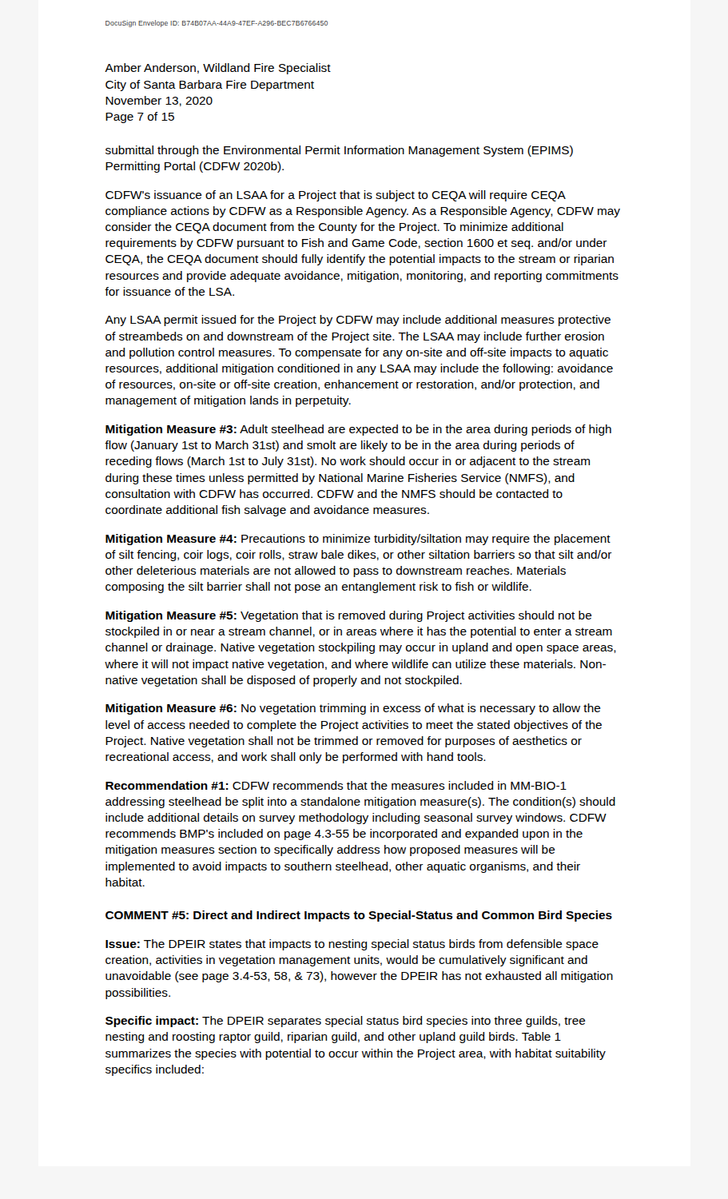DocuSign Envelope ID: B74B07AA-44A9-47EF-A296-BEC7B6766450
Amber Anderson, Wildland Fire Specialist
City of Santa Barbara Fire Department
November 13, 2020
Page 7 of 15
submittal through the Environmental Permit Information Management System (EPIMS) Permitting Portal (CDFW 2020b).
CDFW's issuance of an LSAA for a Project that is subject to CEQA will require CEQA compliance actions by CDFW as a Responsible Agency. As a Responsible Agency, CDFW may consider the CEQA document from the County for the Project. To minimize additional requirements by CDFW pursuant to Fish and Game Code, section 1600 et seq. and/or under CEQA, the CEQA document should fully identify the potential impacts to the stream or riparian resources and provide adequate avoidance, mitigation, monitoring, and reporting commitments for issuance of the LSA.
Any LSAA permit issued for the Project by CDFW may include additional measures protective of streambeds on and downstream of the Project site. The LSAA may include further erosion and pollution control measures. To compensate for any on-site and off-site impacts to aquatic resources, additional mitigation conditioned in any LSAA may include the following: avoidance of resources, on-site or off-site creation, enhancement or restoration, and/or protection, and management of mitigation lands in perpetuity.
Mitigation Measure #3: Adult steelhead are expected to be in the area during periods of high flow (January 1st to March 31st) and smolt are likely to be in the area during periods of receding flows (March 1st to July 31st). No work should occur in or adjacent to the stream during these times unless permitted by National Marine Fisheries Service (NMFS), and consultation with CDFW has occurred. CDFW and the NMFS should be contacted to coordinate additional fish salvage and avoidance measures.
Mitigation Measure #4: Precautions to minimize turbidity/siltation may require the placement of silt fencing, coir logs, coir rolls, straw bale dikes, or other siltation barriers so that silt and/or other deleterious materials are not allowed to pass to downstream reaches. Materials composing the silt barrier shall not pose an entanglement risk to fish or wildlife.
Mitigation Measure #5: Vegetation that is removed during Project activities should not be stockpiled in or near a stream channel, or in areas where it has the potential to enter a stream channel or drainage. Native vegetation stockpiling may occur in upland and open space areas, where it will not impact native vegetation, and where wildlife can utilize these materials. Non-native vegetation shall be disposed of properly and not stockpiled.
Mitigation Measure #6: No vegetation trimming in excess of what is necessary to allow the level of access needed to complete the Project activities to meet the stated objectives of the Project. Native vegetation shall not be trimmed or removed for purposes of aesthetics or recreational access, and work shall only be performed with hand tools.
Recommendation #1: CDFW recommends that the measures included in MM-BIO-1 addressing steelhead be split into a standalone mitigation measure(s). The condition(s) should include additional details on survey methodology including seasonal survey windows. CDFW recommends BMP's included on page 4.3-55 be incorporated and expanded upon in the mitigation measures section to specifically address how proposed measures will be implemented to avoid impacts to southern steelhead, other aquatic organisms, and their habitat.
COMMENT #5: Direct and Indirect Impacts to Special-Status and Common Bird Species
Issue: The DPEIR states that impacts to nesting special status birds from defensible space creation, activities in vegetation management units, would be cumulatively significant and unavoidable (see page 3.4-53, 58, & 73), however the DPEIR has not exhausted all mitigation possibilities.
Specific impact: The DPEIR separates special status bird species into three guilds, tree nesting and roosting raptor guild, riparian guild, and other upland guild birds. Table 1 summarizes the species with potential to occur within the Project area, with habitat suitability specifics included: